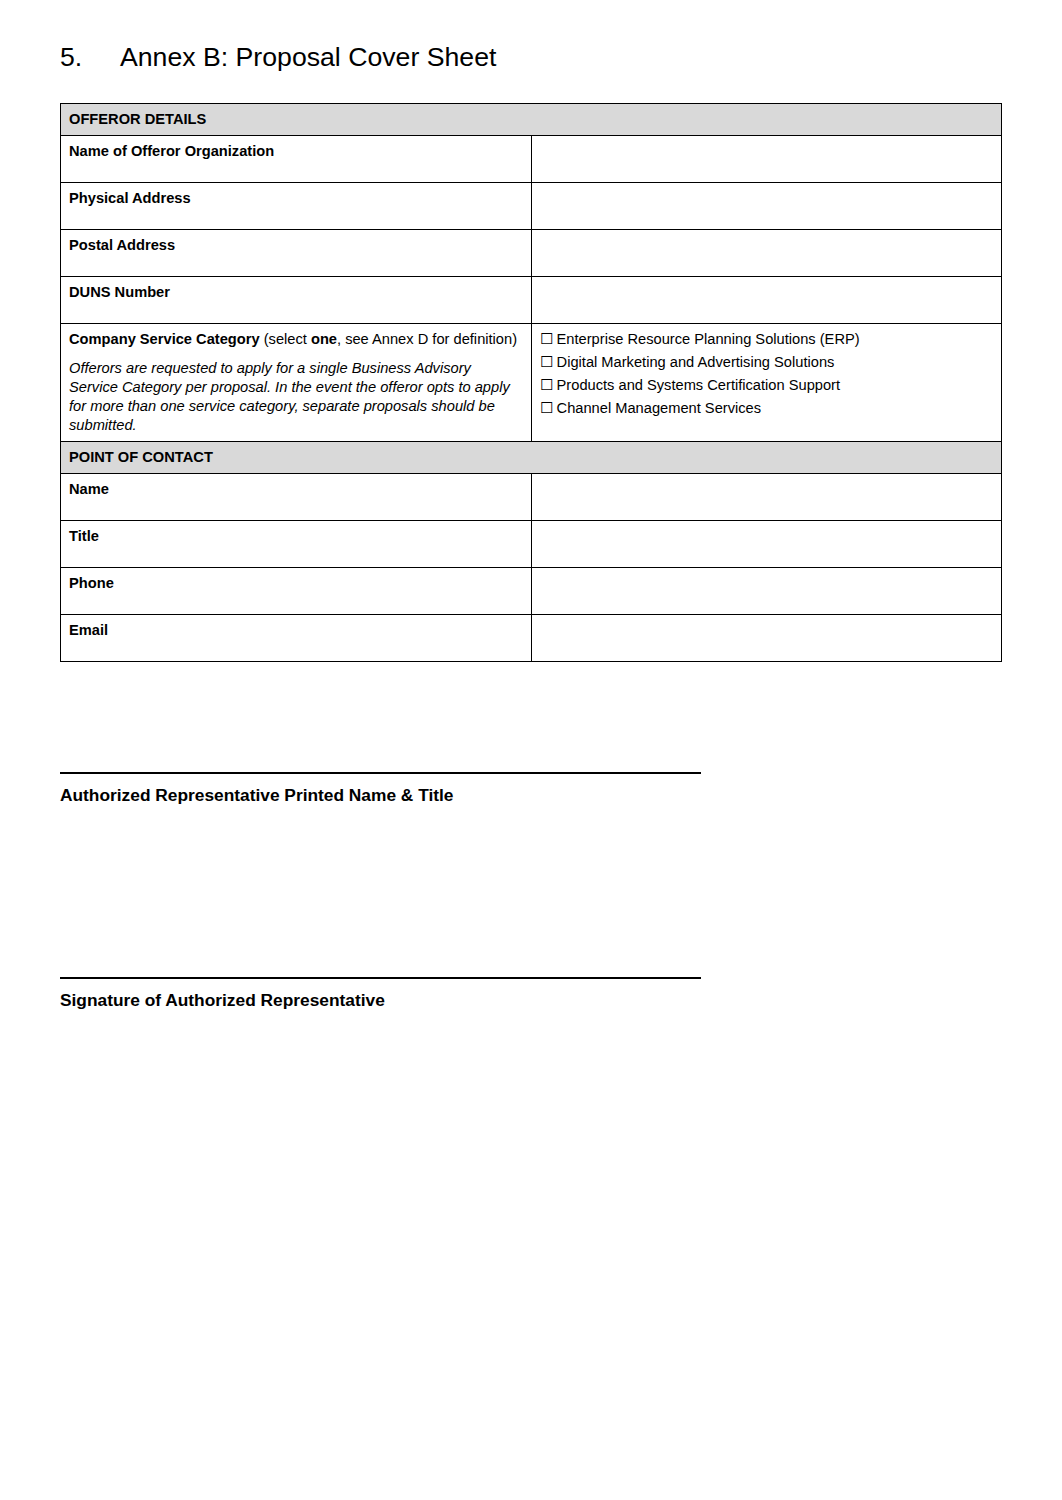5. Annex B: Proposal Cover Sheet
| OFFEROR DETAILS |
| Name of Offeror Organization | |
| Physical Address | |
| Postal Address | |
| DUNS Number | |
| Company Service Category (select one , see Annex D for definition) Offerors are requested to apply for a single Business Advisory Service Category per proposal. In the event the offeror opts to apply for more than one service category, separate proposals should be submitted. | ☐ Enterprise Resource Planning Solutions (ERP) ☐ Digital Marketing and Advertising Solutions ☐ Products and Systems Certification Support ☐ Channel Management Services |
| POINT OF CONTACT |
| Name | |
| Title | |
| Phone | |
| Email | |
Authorized Representative Printed Name & Title
Signature of Authorized Representative